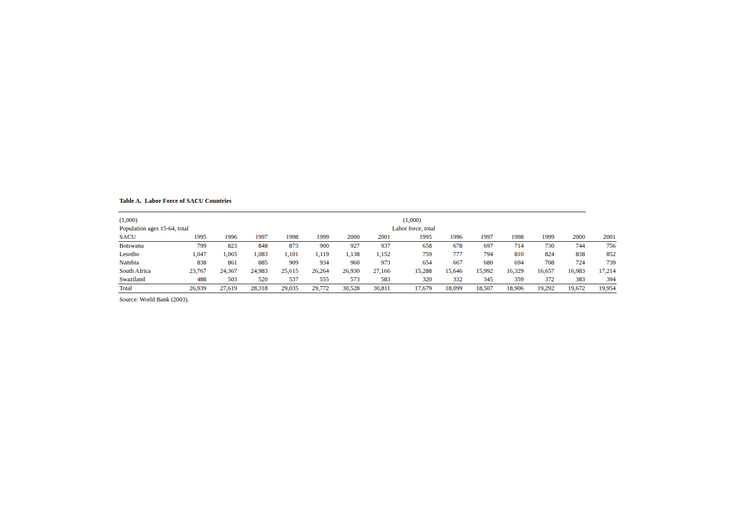Table A. Labor Force of SACU Countries
| (1,000) | | | (1,000) |
| Population ages 15-64, total | Labor force, total |
| SACU | 1995 | 1996 | 1997 | 1998 | 1999 | 2000 | 2001 | | 1995 | 1996 | 1997 | 1998 | 1999 | 2000 | 2001 |
| Botswana | 799 | 823 | 848 | 873 | 900 | 927 | 937 | | 658 | 678 | 697 | 714 | 730 | 744 | 756 |
| Lesotho | 1,047 | 1,065 | 1,083 | 1,101 | 1,119 | 1,138 | 1,152 | | 759 | 777 | 794 | 810 | 824 | 838 | 852 |
| Nambia | 838 | 861 | 885 | 909 | 934 | 960 | 973 | | 654 | 667 | 680 | 694 | 708 | 724 | 739 |
| South Africa | 23,767 | 24,367 | 24,983 | 25,615 | 26,264 | 26,930 | 27,166 | | 15,288 | 15,646 | 15,992 | 16,329 | 16,657 | 16,983 | 17,214 |
| Swaziland | 488 | 503 | 520 | 537 | 555 | 573 | 583 | | 320 | 332 | 345 | 359 | 372 | 383 | 394 |
| Total | 26,939 | 27,619 | 28,318 | 29,035 | 29,772 | 30,528 | 30,811 | | 17,679 | 18,099 | 18,507 | 18,906 | 19,292 | 19,672 | 19,954 |
Source: World Bank (2003).